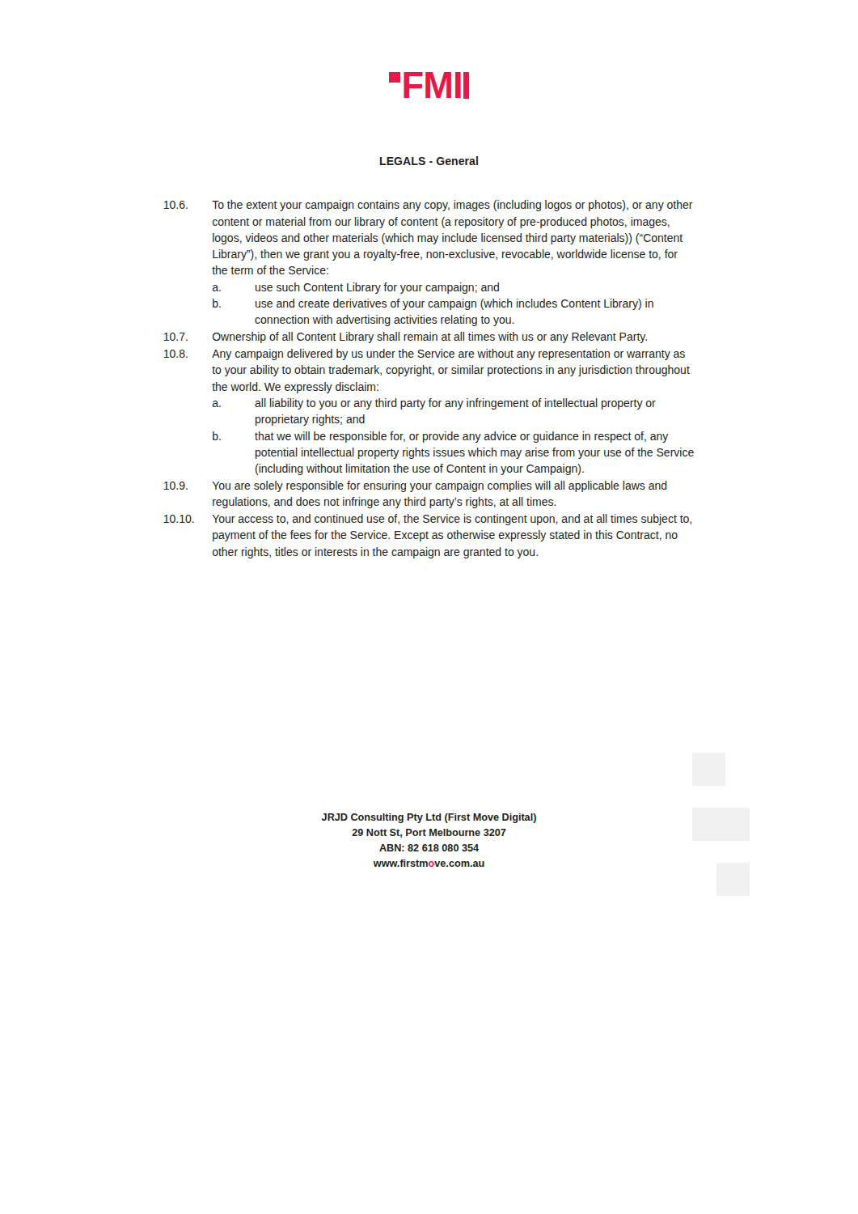FMI
LEGALS - General
10.6. To the extent your campaign contains any copy, images (including logos or photos), or any other content or material from our library of content (a repository of pre-produced photos, images, logos, videos and other materials (which may include licensed third party materials)) (“Content Library”), then we grant you a royalty-free, non-exclusive, revocable, worldwide license to, for the term of the Service:
a. use such Content Library for your campaign; and
b. use and create derivatives of your campaign (which includes Content Library) in connection with advertising activities relating to you.
10.7. Ownership of all Content Library shall remain at all times with us or any Relevant Party.
10.8. Any campaign delivered by us under the Service are without any representation or warranty as to your ability to obtain trademark, copyright, or similar protections in any jurisdiction throughout the world. We expressly disclaim:
a. all liability to you or any third party for any infringement of intellectual property or proprietary rights; and
b. that we will be responsible for, or provide any advice or guidance in respect of, any potential intellectual property rights issues which may arise from your use of the Service (including without limitation the use of Content in your Campaign).
10.9. You are solely responsible for ensuring your campaign complies will all applicable laws and regulations, and does not infringe any third party’s rights, at all times.
10.10. Your access to, and continued use of, the Service is contingent upon, and at all times subject to, payment of the fees for the Service. Except as otherwise expressly stated in this Contract, no other rights, titles or interests in the campaign are granted to you.
JRJD Consulting Pty Ltd (First Move Digital)
29 Nott St, Port Melbourne 3207
ABN: 82 618 080 354
www.firstmove.com.au